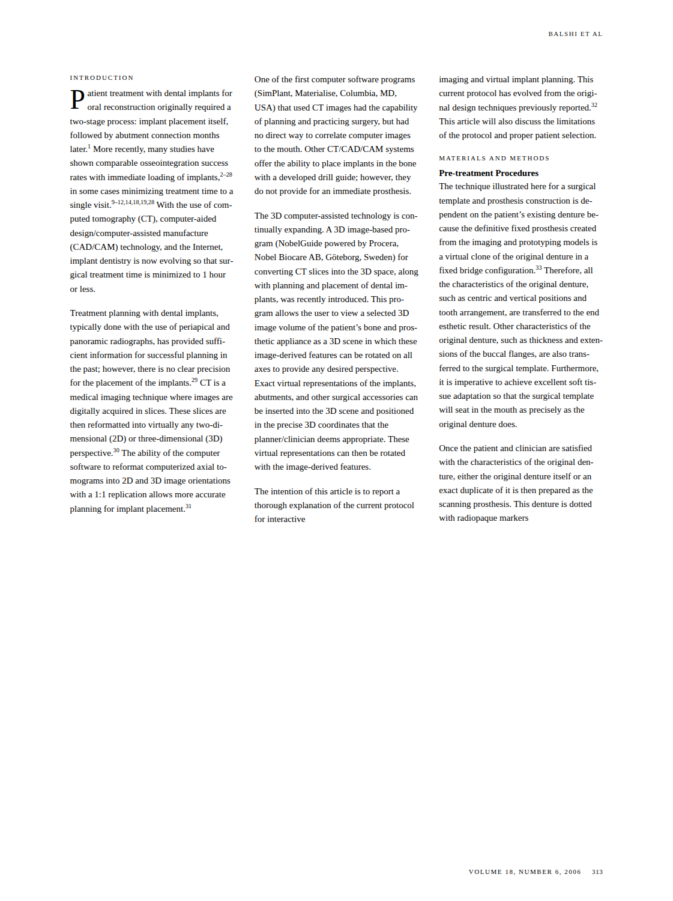Balshi et al
Introduction
Patient treatment with dental implants for oral reconstruction originally required a two-stage process: implant placement itself, followed by abutment connection months later.1 More recently, many studies have shown comparable osseointegration success rates with immediate loading of implants,2–28 in some cases minimizing treatment time to a single visit.9–12,14,18,19,28 With the use of computed tomography (CT), computer-aided design/computer-assisted manufacture (CAD/CAM) technology, and the Internet, implant dentistry is now evolving so that surgical treatment time is minimized to 1 hour or less.
Treatment planning with dental implants, typically done with the use of periapical and panoramic radiographs, has provided sufficient information for successful planning in the past; however, there is no clear precision for the placement of the implants.29 CT is a medical imaging technique where images are digitally acquired in slices. These slices are then reformatted into virtually any two-dimensional (2D) or three-dimensional (3D) perspective.30 The ability of the computer software to reformat computerized axial tomograms into 2D and 3D image orientations with a 1:1 replication allows more accurate planning for implant placement.31
One of the first computer software programs (SimPlant, Materialise, Columbia, MD, USA) that used CT images had the capability of planning and practicing surgery, but had no direct way to correlate computer images to the mouth. Other CT/CAD/CAM systems offer the ability to place implants in the bone with a developed drill guide; however, they do not provide for an immediate prosthesis.
The 3D computer-assisted technology is continually expanding. A 3D image-based program (NobelGuide powered by Procera, Nobel Biocare AB, Göteborg, Sweden) for converting CT slices into the 3D space, along with planning and placement of dental implants, was recently introduced. This program allows the user to view a selected 3D image volume of the patient’s bone and prosthetic appliance as a 3D scene in which these image-derived features can be rotated on all axes to provide any desired perspective. Exact virtual representations of the implants, abutments, and other surgical accessories can be inserted into the 3D scene and positioned in the precise 3D coordinates that the planner/clinician deems appropriate. These virtual representations can then be rotated with the image-derived features.
The intention of this article is to report a thorough explanation of the current protocol for interactive
imaging and virtual implant planning. This current protocol has evolved from the original design techniques previously reported.32 This article will also discuss the limitations of the protocol and proper patient selection.
Materials and Methods
Pre-treatment Procedures
The technique illustrated here for a surgical template and prosthesis construction is dependent on the patient’s existing denture because the definitive fixed prosthesis created from the imaging and prototyping models is a virtual clone of the original denture in a fixed bridge configuration.33 Therefore, all the characteristics of the original denture, such as centric and vertical positions and tooth arrangement, are transferred to the end esthetic result. Other characteristics of the original denture, such as thickness and extensions of the buccal flanges, are also transferred to the surgical template. Furthermore, it is imperative to achieve excellent soft tissue adaptation so that the surgical template will seat in the mouth as precisely as the original denture does.
Once the patient and clinician are satisfied with the characteristics of the original denture, either the original denture itself or an exact duplicate of it is then prepared as the scanning prosthesis. This denture is dotted with radiopaque markers
Volume 18, Number 6, 2006313